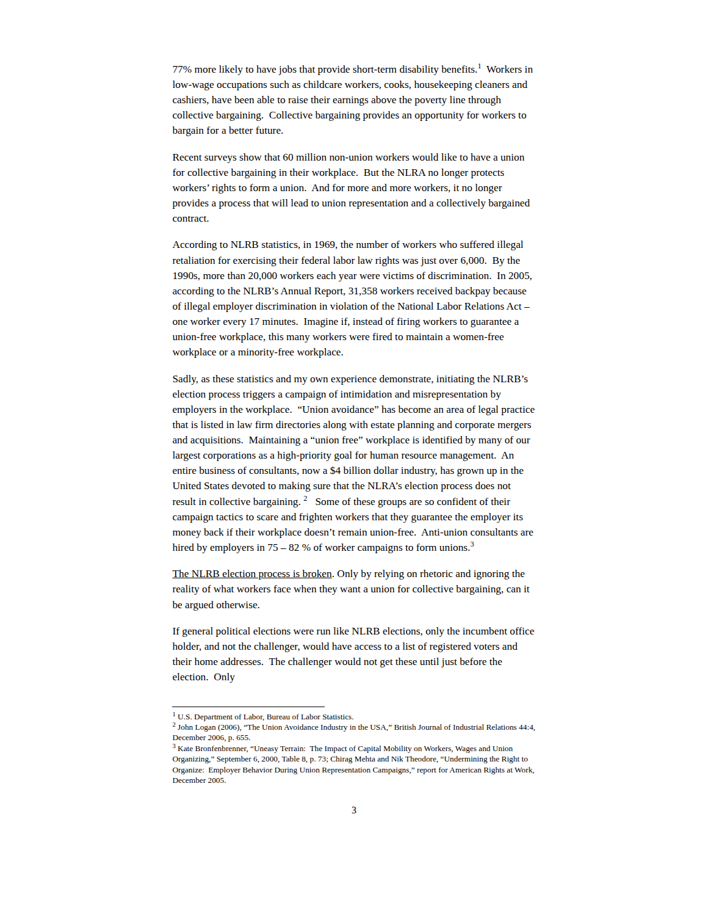77% more likely to have jobs that provide short-term disability benefits.1 Workers in low-wage occupations such as childcare workers, cooks, housekeeping cleaners and cashiers, have been able to raise their earnings above the poverty line through collective bargaining. Collective bargaining provides an opportunity for workers to bargain for a better future.
Recent surveys show that 60 million non-union workers would like to have a union for collective bargaining in their workplace. But the NLRA no longer protects workers’ rights to form a union. And for more and more workers, it no longer provides a process that will lead to union representation and a collectively bargained contract.
According to NLRB statistics, in 1969, the number of workers who suffered illegal retaliation for exercising their federal labor law rights was just over 6,000. By the 1990s, more than 20,000 workers each year were victims of discrimination. In 2005, according to the NLRB’s Annual Report, 31,358 workers received backpay because of illegal employer discrimination in violation of the National Labor Relations Act – one worker every 17 minutes. Imagine if, instead of firing workers to guarantee a union-free workplace, this many workers were fired to maintain a women-free workplace or a minority-free workplace.
Sadly, as these statistics and my own experience demonstrate, initiating the NLRB’s election process triggers a campaign of intimidation and misrepresentation by employers in the workplace. “Union avoidance” has become an area of legal practice that is listed in law firm directories along with estate planning and corporate mergers and acquisitions. Maintaining a “union free” workplace is identified by many of our largest corporations as a high-priority goal for human resource management. An entire business of consultants, now a $4 billion dollar industry, has grown up in the United States devoted to making sure that the NLRA’s election process does not result in collective bargaining. 2 Some of these groups are so confident of their campaign tactics to scare and frighten workers that they guarantee the employer its money back if their workplace doesn’t remain union-free. Anti-union consultants are hired by employers in 75 – 82 % of worker campaigns to form unions.3
The NLRB election process is broken. Only by relying on rhetoric and ignoring the reality of what workers face when they want a union for collective bargaining, can it be argued otherwise.
If general political elections were run like NLRB elections, only the incumbent office holder, and not the challenger, would have access to a list of registered voters and their home addresses. The challenger would not get these until just before the election. Only
1 U.S. Department of Labor, Bureau of Labor Statistics.
2 John Logan (2006), “The Union Avoidance Industry in the USA,” British Journal of Industrial Relations 44:4, December 2006, p. 655.
3 Kate Bronfenbrenner, “Uneasy Terrain: The Impact of Capital Mobility on Workers, Wages and Union Organizing,” September 6, 2000, Table 8, p. 73; Chirag Mehta and Nik Theodore, “Undermining the Right to Organize: Employer Behavior During Union Representation Campaigns,” report for American Rights at Work, December 2005.
3